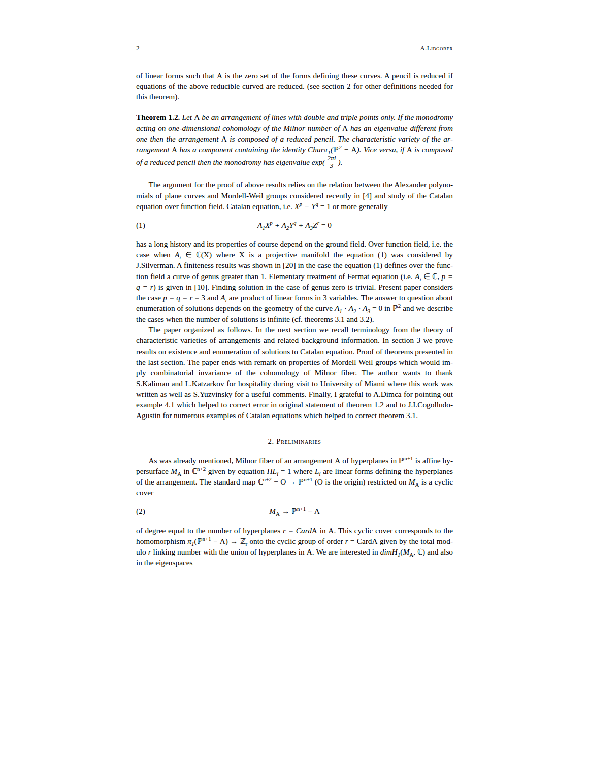2 A.Libgober
of linear forms such that A is the zero set of the forms defining these curves. A pencil is reduced if equations of the above reducible curved are reduced. (see section 2 for other definitions needed for this theorem).
Theorem 1.2. Let A be an arrangement of lines with double and triple points only. If the monodromy acting on one-dimensional cohomology of the Milnor number of A has an eigenvalue different from one then the arrangement A is composed of a reduced pencil. The characteristic variety of the arrangement A has a component containing the identity Charπ1(ℙ2 − A). Vice versa, if A is composed of a reduced pencil then the monodromy has eigenvalue exp(2πi 3).
The argument for the proof of above results relies on the relation between the Alexander polynomials of plane curves and Mordell-Weil groups considered recently in [4] and study of the Catalan equation over function field. Catalan equation, i.e. Xp − Yq = 1 or more generally
(1) A1Xp + A2Yq + A3Zr = 0
has a long history and its properties of course depend on the ground field. Over function field, i.e. the case when Ai ∈ ℂ(X) where X is a projective manifold the equation (1) was considered by J.Silverman. A finiteness results was shown in [20] in the case the equation (1) defines over the function field a curve of genus greater than 1. Elementary treatment of Fermat equation (i.e. Ai ∈ ℂ, p = q = r) is given in [10]. Finding solution in the case of genus zero is trivial. Present paper considers the case p = q = r = 3 and Ai are product of linear forms in 3 variables. The answer to question about enumeration of solutions depends on the geometry of the curve A1 · A2 · A3 = 0 in ℙ2 and we describe the cases when the number of solutions is infinite (cf. theorems 3.1 and 3.2).
The paper organized as follows. In the next section we recall terminology from the theory of characteristic varieties of arrangements and related background information. In section 3 we prove results on existence and enumeration of solutions to Catalan equation. Proof of theorems presented in the last section. The paper ends with remark on properties of Mordell Weil groups which would imply combinatorial invariance of the cohomology of Milnor fiber. The author wants to thank S.Kaliman and L.Katzarkov for hospitality during visit to University of Miami where this work was written as well as S.Yuzvinsky for a useful comments. Finally, I grateful to A.Dimca for pointing out example 4.1 which helped to correct error in original statement of theorem 1.2 and to J.I.Cogolludo-Agustin for numerous examples of Catalan equations which helped to correct theorem 3.1.
2. Preliminaries
As was already mentioned, Milnor fiber of an arrangement A of hyperplanes in ℙn+1 is affine hypersurface MA in ℂn+2 given by equation ΠLi = 1 where Li are linear forms defining the hyperplanes of the arrangement. The standard map ℂn+2 − O → ℙn+1 (O is the origin) restricted on MA is a cyclic cover
(2) MA → ℙn+1 − A
of degree equal to the number of hyperplanes r = Card A in A. This cyclic cover corresponds to the homomorphism π1(ℙn+1 − A) → ℤr onto the cyclic group of order r = CardA given by the total modulo r linking number with the union of hyperplanes in A. We are interested in dimH1(MA, ℂ) and also in the eigenspaces